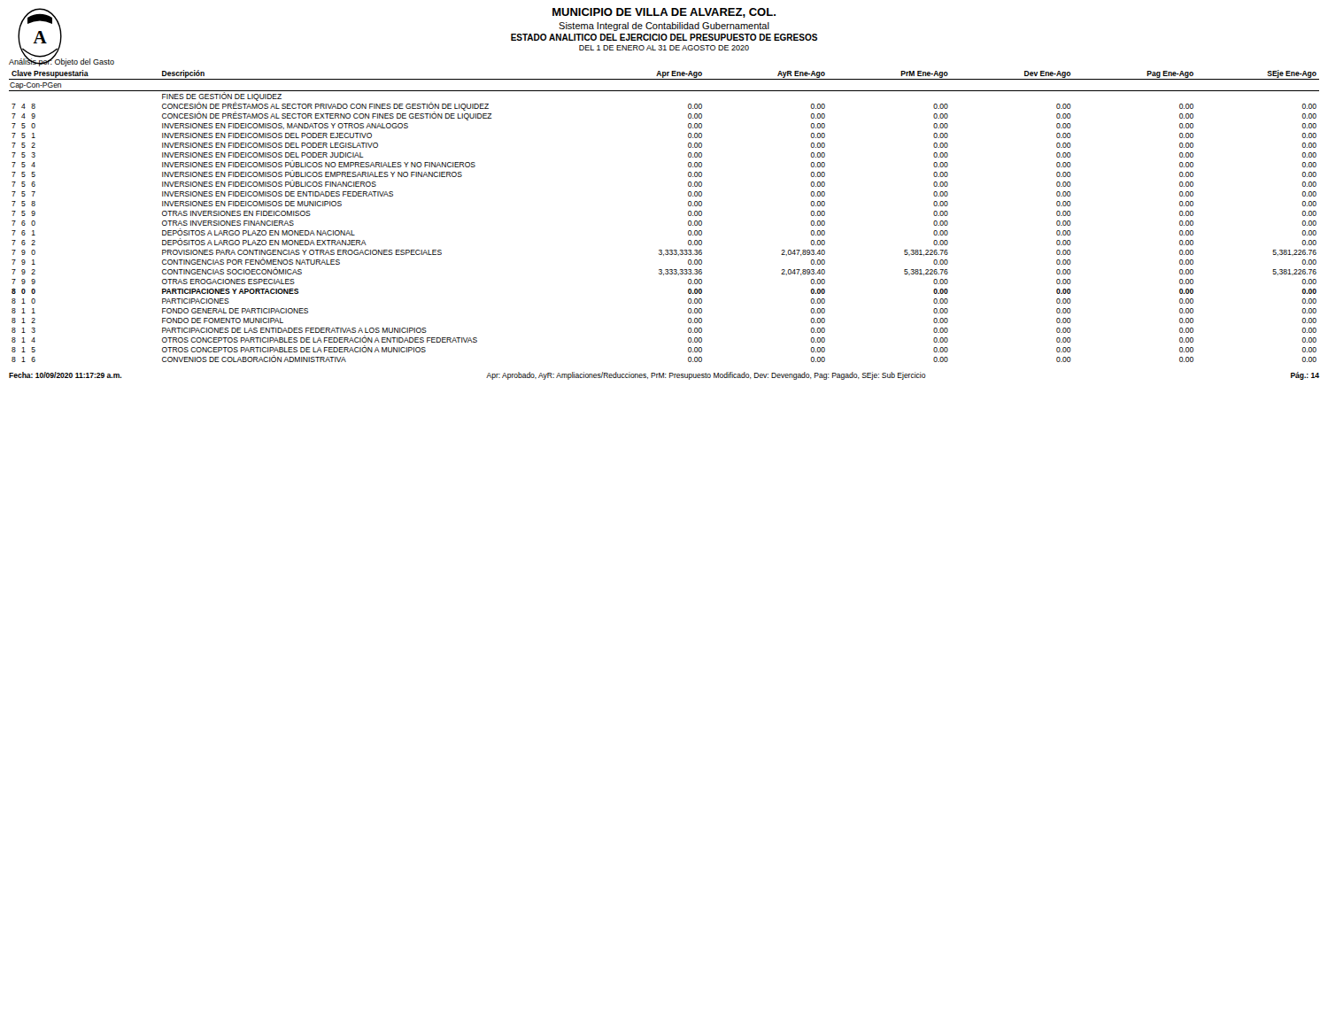A
MUNICIPIO DE VILLA DE ALVAREZ, COL.
Sistema Integral de Contabilidad Gubernamental
ESTADO ANALITICO DEL EJERCICIO DEL PRESUPUESTO DE EGRESOS
DEL 1 DE ENERO AL 31 DE AGOSTO DE 2020
Análisis por: Objeto del Gasto
| Clave Presupuestaria | Descripción | Apr Ene-Ago | AyR Ene-Ago | PrM Ene-Ago | Dev Ene-Ago | Pag Ene-Ago | SEje Ene-Ago |
| --- | --- | --- | --- | --- | --- | --- | --- |
| Cap-Con-PGen | | | | | | | |
| | FINES DE GESTIÓN DE LIQUIDEZ | | | | | | |
| 7 4 8 | CONCESIÓN DE PRÉSTAMOS AL SECTOR PRIVADO CON FINES DE GESTIÓN DE LIQUIDEZ | 0.00 | 0.00 | 0.00 | 0.00 | 0.00 | 0.00 |
| 7 4 9 | CONCESIÓN DE PRÉSTAMOS AL SECTOR EXTERNO CON FINES DE GESTIÓN DE LIQUIDEZ | 0.00 | 0.00 | 0.00 | 0.00 | 0.00 | 0.00 |
| 7 5 0 | INVERSIONES EN FIDEICOMISOS, MANDATOS Y OTROS ANALOGOS | 0.00 | 0.00 | 0.00 | 0.00 | 0.00 | 0.00 |
| 7 5 1 | INVERSIONES EN FIDEICOMISOS DEL PODER EJECUTIVO | 0.00 | 0.00 | 0.00 | 0.00 | 0.00 | 0.00 |
| 7 5 2 | INVERSIONES EN FIDEICOMISOS DEL PODER LEGISLATIVO | 0.00 | 0.00 | 0.00 | 0.00 | 0.00 | 0.00 |
| 7 5 3 | INVERSIONES EN FIDEICOMISOS DEL PODER JUDICIAL | 0.00 | 0.00 | 0.00 | 0.00 | 0.00 | 0.00 |
| 7 5 4 | INVERSIONES EN FIDEICOMISOS PÚBLICOS NO EMPRESARIALES Y NO FINANCIEROS | 0.00 | 0.00 | 0.00 | 0.00 | 0.00 | 0.00 |
| 7 5 5 | INVERSIONES EN FIDEICOMISOS PÚBLICOS EMPRESARIALES Y NO FINANCIEROS | 0.00 | 0.00 | 0.00 | 0.00 | 0.00 | 0.00 |
| 7 5 6 | INVERSIONES EN FIDEICOMISOS PÚBLICOS FINANCIEROS | 0.00 | 0.00 | 0.00 | 0.00 | 0.00 | 0.00 |
| 7 5 7 | INVERSIONES EN FIDEICOMISOS DE ENTIDADES FEDERATIVAS | 0.00 | 0.00 | 0.00 | 0.00 | 0.00 | 0.00 |
| 7 5 8 | INVERSIONES EN FIDEICOMISOS DE MUNICIPIOS | 0.00 | 0.00 | 0.00 | 0.00 | 0.00 | 0.00 |
| 7 5 9 | OTRAS INVERSIONES EN FIDEICOMISOS | 0.00 | 0.00 | 0.00 | 0.00 | 0.00 | 0.00 |
| 7 6 0 | OTRAS INVERSIONES FINANCIERAS | 0.00 | 0.00 | 0.00 | 0.00 | 0.00 | 0.00 |
| 7 6 1 | DEPÓSITOS A LARGO PLAZO EN MONEDA NACIONAL | 0.00 | 0.00 | 0.00 | 0.00 | 0.00 | 0.00 |
| 7 6 2 | DEPÓSITOS A LARGO PLAZO EN MONEDA EXTRANJERA | 0.00 | 0.00 | 0.00 | 0.00 | 0.00 | 0.00 |
| 7 9 0 | PROVISIONES PARA CONTINGENCIAS Y OTRAS EROGACIONES ESPECIALES | 3,333,333.36 | 2,047,893.40 | 5,381,226.76 | 0.00 | 0.00 | 5,381,226.76 |
| 7 9 1 | CONTINGENCIAS POR FENÓMENOS NATURALES | 0.00 | 0.00 | 0.00 | 0.00 | 0.00 | 0.00 |
| 7 9 2 | CONTINGENCIAS SOCIOECONÓMICAS | 3,333,333.36 | 2,047,893.40 | 5,381,226.76 | 0.00 | 0.00 | 5,381,226.76 |
| 7 9 9 | OTRAS EROGACIONES ESPECIALES | 0.00 | 0.00 | 0.00 | 0.00 | 0.00 | 0.00 |
| 8 0 0 | PARTICIPACIONES Y APORTACIONES | 0.00 | 0.00 | 0.00 | 0.00 | 0.00 | 0.00 |
| 8 1 0 | PARTICIPACIONES | 0.00 | 0.00 | 0.00 | 0.00 | 0.00 | 0.00 |
| 8 1 1 | FONDO GENERAL DE PARTICIPACIONES | 0.00 | 0.00 | 0.00 | 0.00 | 0.00 | 0.00 |
| 8 1 2 | FONDO DE FOMENTO MUNICIPAL | 0.00 | 0.00 | 0.00 | 0.00 | 0.00 | 0.00 |
| 8 1 3 | PARTICIPACIONES DE LAS ENTIDADES FEDERATIVAS A LOS MUNICIPIOS | 0.00 | 0.00 | 0.00 | 0.00 | 0.00 | 0.00 |
| 8 1 4 | OTROS CONCEPTOS PARTICIPABLES DE LA FEDERACIÓN A ENTIDADES FEDERATIVAS | 0.00 | 0.00 | 0.00 | 0.00 | 0.00 | 0.00 |
| 8 1 5 | OTROS CONCEPTOS PARTICIPABLES DE LA FEDERACIÓN A MUNICIPIOS | 0.00 | 0.00 | 0.00 | 0.00 | 0.00 | 0.00 |
| 8 1 6 | CONVENIOS DE COLABORACIÓN ADMINISTRATIVA | 0.00 | 0.00 | 0.00 | 0.00 | 0.00 | 0.00 |
Fecha: 10/09/2020 11:17:29 a.m.
Apr: Aprobado, AyR: Ampliaciones/Reducciones, PrM: Presupuesto Modificado, Dev: Devengado, Pag: Pagado, SEje: Sub Ejercicio
Pág.: 14